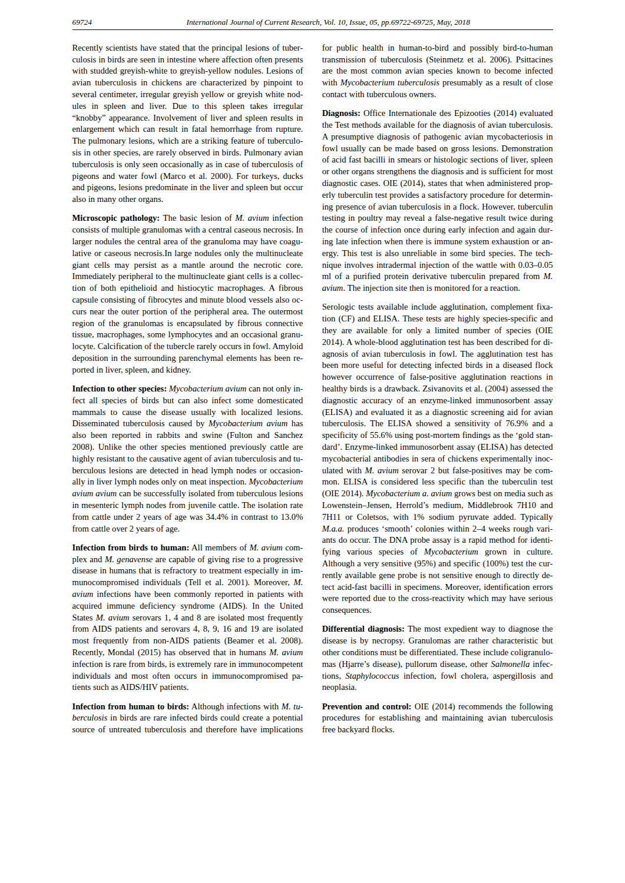69724 International Journal of Current Research, Vol. 10, Issue, 05, pp.69722-69725, May, 2018
Recently scientists have stated that the principal lesions of tuberculosis in birds are seen in intestine where affection often presents with studded greyish-white to greyish-yellow nodules. Lesions of avian tuberculosis in chickens are characterized by pinpoint to several centimeter, irregular greyish yellow or greyish white nodules in spleen and liver. Due to this spleen takes irregular “knobby” appearance. Involvement of liver and spleen results in enlargement which can result in fatal hemorrhage from rupture. The pulmonary lesions, which are a striking feature of tuberculosis in other species, are rarely observed in birds. Pulmonary avian tuberculosis is only seen occasionally as in case of tuberculosis of pigeons and water fowl (Marco et al. 2000). For turkeys, ducks and pigeons, lesions predominate in the liver and spleen but occur also in many other organs.
Microscopic pathology:
The basic lesion of M. avium infection consists of multiple granulomas with a central caseous necrosis. In larger nodules the central area of the granuloma may have coagulative or caseous necrosis.In large nodules only the multinucleate giant cells may persist as a mantle around the necrotic core. Immediately peripheral to the multinucleate giant cells is a collection of both epithelioid and histiocytic macrophages. A fibrous capsule consisting of fibrocytes and minute blood vessels also occurs near the outer portion of the peripheral area. The outermost region of the granulomas is encapsulated by fibrous connective tissue, macrophages, some lymphocytes and an occasional granulocyte. Calcification of the tubercle rarely occurs in fowl. Amyloid deposition in the surrounding parenchymal elements has been reported in liver, spleen, and kidney.
Infection to other species:
Mycobacterium avium can not only infect all species of birds but can also infect some domesticated mammals to cause the disease usually with localized lesions. Disseminated tuberculosis caused by Mycobacterium avium has also been reported in rabbits and swine (Fulton and Sanchez 2008). Unlike the other species mentioned previously cattle are highly resistant to the causative agent of avian tuberculosis and tuberculous lesions are detected in head lymph nodes or occasionally in liver lymph nodes only on meat inspection. Mycobacterium avium avium can be successfully isolated from tuberculous lesions in mesenteric lymph nodes from juvenile cattle. The isolation rate from cattle under 2 years of age was 34.4% in contrast to 13.0% from cattle over 2 years of age.
Infection from birds to human:
All members of M. avium complex and M. genavense are capable of giving rise to a progressive disease in humans that is refractory to treatment especially in immunocompromised individuals (Tell et al. 2001). Moreover, M. avium infections have been commonly reported in patients with acquired immune deficiency syndrome (AIDS). In the United States M. avium serovars 1, 4 and 8 are isolated most frequently from AIDS patients and serovars 4, 8, 9, 16 and 19 are isolated most frequently from non-AIDS patients (Beamer et al. 2008). Recently, Mondal (2015) has observed that in humans M. avium infection is rare from birds, is extremely rare in immunocompetent individuals and most often occurs in immunocompromised patients such as AIDS/HIV patients.
Infection from human to birds:
Although infections with M. tuberculosis in birds are rare infected birds could create a potential source of untreated tuberculosis and therefore have implications for public health in human-to-bird and possibly bird-to-human transmission of tuberculosis (Steinmetz et al. 2006). Psittacines are the most common avian species known to become infected with Mycobacterium tuberculosis presumably as a result of close contact with tuberculous owners.
Diagnosis:
Office Internationale des Epizooties (2014) evaluated the Test methods available for the diagnosis of avian tuberculosis. A presumptive diagnosis of pathogenic avian mycobacteriosis in fowl usually can be made based on gross lesions. Demonstration of acid fast bacilli in smears or histologic sections of liver, spleen or other organs strengthens the diagnosis and is sufficient for most diagnostic cases. OIE (2014), states that when administered properly tuberculin test provides a satisfactory procedure for determining presence of avian tuberculosis in a flock. However, tuberculin testing in poultry may reveal a false-negative result twice during the course of infection once during early infection and again during late infection when there is immune system exhaustion or anergy. This test is also unreliable in some bird species. The technique involves intradermal injection of the wattle with 0.03–0.05 ml of a purified protein derivative tuberculin prepared from M. avium. The injection site then is monitored for a reaction.
Serologic tests available include agglutination, complement fixation (CF) and ELISA. These tests are highly species-specific and they are available for only a limited number of species (OIE 2014). A whole-blood agglutination test has been described for diagnosis of avian tuberculosis in fowl. The agglutination test has been more useful for detecting infected birds in a diseased flock however occurrence of false-positive agglutination reactions in healthy birds is a drawback. Zsivanovits et al. (2004) assessed the diagnostic accuracy of an enzyme-linked immunosorbent assay (ELISA) and evaluated it as a diagnostic screening aid for avian tuberculosis. The ELISA showed a sensitivity of 76.9% and a specificity of 55.6% using post-mortem findings as the ‘gold standard’. Enzyme-linked immunosorbent assay (ELISA) has detected mycobacterial antibodies in sera of chickens experimentally inoculated with M. avium serovar 2 but false-positives may be common. ELISA is considered less specific than the tuberculin test (OIE 2014). Mycobacterium a. avium grows best on media such as Lowenstein–Jensen, Herrold’s medium, Middlebrook 7H10 and 7H11 or Coletsos, with 1% sodium pyruvate added. Typically M.a.a. produces ‘smooth’ colonies within 2–4 weeks rough variants do occur. The DNA probe assay is a rapid method for identifying various species of Mycobacterium grown in culture. Although a very sensitive (95%) and specific (100%) test the currently available gene probe is not sensitive enough to directly detect acid-fast bacilli in specimens. Moreover, identification errors were reported due to the cross-reactivity which may have serious consequences.
Differential diagnosis:
The most expedient way to diagnose the disease is by necropsy. Granulomas are rather characteristic but other conditions must be differentiated. These include coligranulomas (Hjarre’s disease), pullorum disease, other Salmonella infections, Staphylococcus infection, fowl cholera, aspergillosis and neoplasia.
Prevention and control:
OIE (2014) recommends the following procedures for establishing and maintaining avian tuberculosis free backyard flocks.